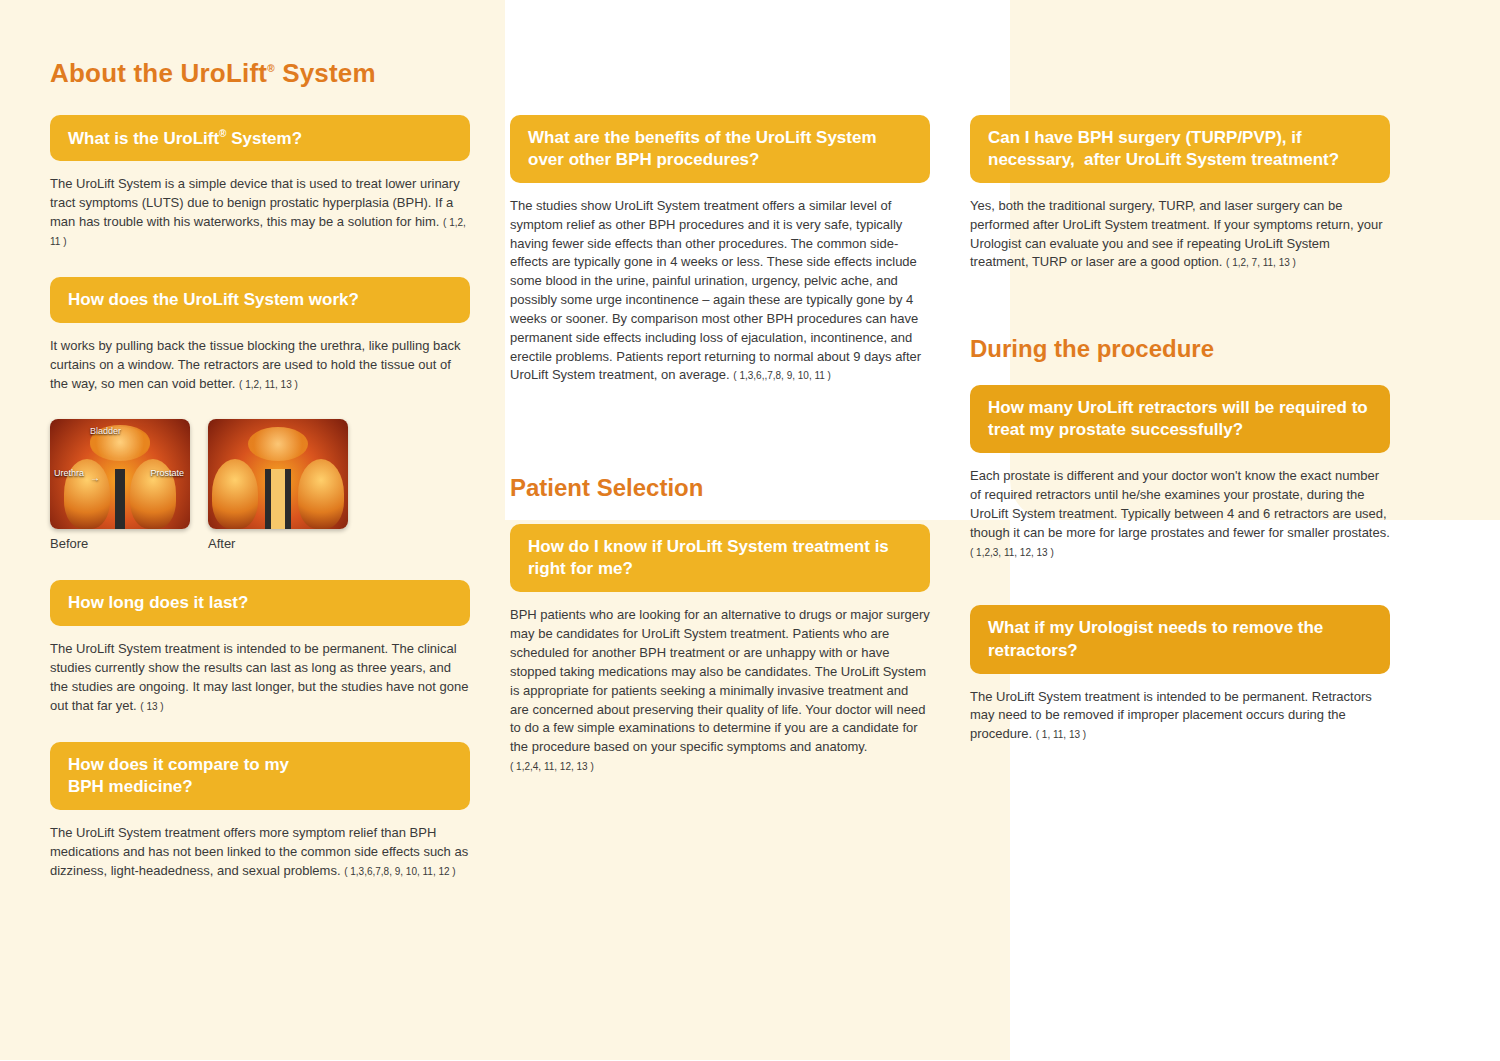About the UroLift® System
What is the UroLift® System?
The UroLift System is a simple device that is used to treat lower urinary tract symptoms (LUTS) due to benign prostatic hyperplasia (BPH). If a man has trouble with his waterworks, this may be a solution for him. ( 1,2, 11 )
How does the UroLift System work?
It works by pulling back the tissue blocking the urethra, like pulling back curtains on a window. The retractors are used to hold the tissue out of the way, so men can void better. ( 1,2, 11, 13 )
Bladder
Urethra
→
Prostate
Before After
How long does it last?
The UroLift System treatment is intended to be permanent. The clinical studies currently show the results can last as long as three years, and the studies are ongoing. It may last longer, but the studies have not gone out that far yet. ( 13 )
How does it compare to my
BPH medicine?
The UroLift System treatment offers more symptom relief than BPH medications and has not been linked to the common side effects such as dizziness, light-headedness, and sexual problems. ( 1,3,6,7,8, 9, 10, 11, 12 )
What are the benefits of the UroLift System over other BPH procedures?
The studies show UroLift System treatment offers a similar level of symptom relief as other BPH procedures and it is very safe, typically having fewer side effects than other procedures. The common side-effects are typically gone in 4 weeks or less. These side effects include some blood in the urine, painful urination, urgency, pelvic ache, and possibly some urge incontinence – again these are typically gone by 4 weeks or sooner. By comparison most other BPH procedures can have permanent side effects including loss of ejaculation, incontinence, and erectile problems. Patients report returning to normal about 9 days after UroLift System treatment, on average. ( 1,3,6,,7,8, 9, 10, 11 )
Patient Selection
How do I know if UroLift System treatment is right for me?
BPH patients who are looking for an alternative to drugs or major surgery may be candidates for UroLift System treatment. Patients who are scheduled for another BPH treatment or are unhappy with or have stopped taking medications may also be candidates. The UroLift System is appropriate for patients seeking a minimally invasive treatment and are concerned about preserving their quality of life. Your doctor will need to do a few simple examinations to determine if you are a candidate for the procedure based on your specific symptoms and anatomy.
( 1,2,4, 11, 12, 13 )
Can I have BPH surgery (TURP/PVP), if necessary, after UroLift System treatment?
Yes, both the traditional surgery, TURP, and laser surgery can be performed after UroLift System treatment. If your symptoms return, your Urologist can evaluate you and see if repeating UroLift System treatment, TURP or laser are a good option. ( 1,2, 7, 11, 13 )
During the procedure
How many UroLift retractors will be required to treat my prostate successfully?
Each prostate is different and your doctor won't know the exact number of required retractors until he/she examines your prostate, during the UroLift System treatment. Typically between 4 and 6 retractors are used, though it can be more for large prostates and fewer for smaller prostates.( 1,2,3, 11, 12, 13 )
What if my Urologist needs to remove the retractors?
The UroLift System treatment is intended to be permanent. Retractors may need to be removed if improper placement occurs during the procedure. ( 1, 11, 13 )